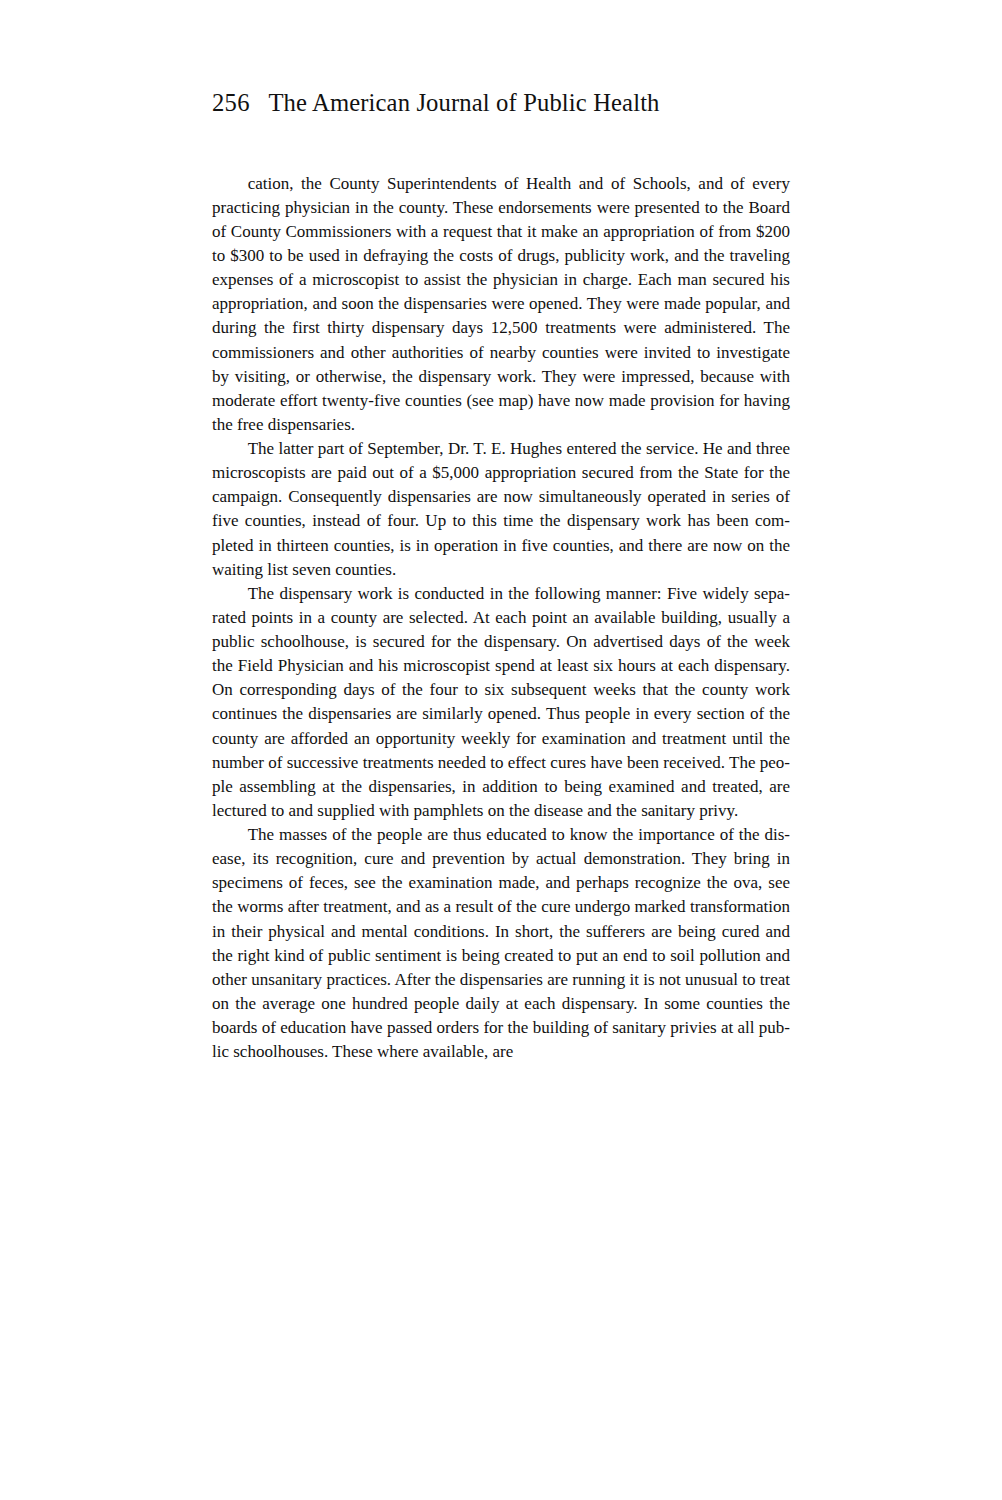256
The American Journal of Public Health
cation, the County Superintendents of Health and of Schools, and of every practicing physician in the county. These endorsements were presented to the Board of County Commissioners with a request that it make an appropriation of from $200 to $300 to be used in defraying the costs of drugs, publicity work, and the traveling expenses of a microscopist to assist the physician in charge. Each man secured his appropriation, and soon the dispensaries were opened. They were made popular, and during the first thirty dispensary days 12,500 treatments were administered. The commissioners and other authorities of nearby counties were invited to investigate by visiting, or otherwise, the dispensary work. They were impressed, because with moderate effort twenty-five counties (see map) have now made provision for having the free dispensaries.
The latter part of September, Dr. T. E. Hughes entered the service. He and three microscopists are paid out of a $5,000 appropriation secured from the State for the campaign. Consequently dispensaries are now simultaneously operated in series of five counties, instead of four. Up to this time the dispensary work has been completed in thirteen counties, is in operation in five counties, and there are now on the waiting list seven counties.
The dispensary work is conducted in the following manner: Five widely separated points in a county are selected. At each point an available building, usually a public schoolhouse, is secured for the dispensary. On advertised days of the week the Field Physician and his microscopist spend at least six hours at each dispensary. On corresponding days of the four to six subsequent weeks that the county work continues the dispensaries are similarly opened. Thus people in every section of the county are afforded an opportunity weekly for examination and treatment until the number of successive treatments needed to effect cures have been received. The people assembling at the dispensaries, in addition to being examined and treated, are lectured to and supplied with pamphlets on the disease and the sanitary privy.
The masses of the people are thus educated to know the importance of the disease, its recognition, cure and prevention by actual demonstration. They bring in specimens of feces, see the examination made, and perhaps recognize the ova, see the worms after treatment, and as a result of the cure undergo marked transformation in their physical and mental conditions. In short, the sufferers are being cured and the right kind of public sentiment is being created to put an end to soil pollution and other unsanitary practices. After the dispensaries are running it is not unusual to treat on the average one hundred people daily at each dispensary. In some counties the boards of education have passed orders for the building of sanitary privies at all public schoolhouses. These where available, are